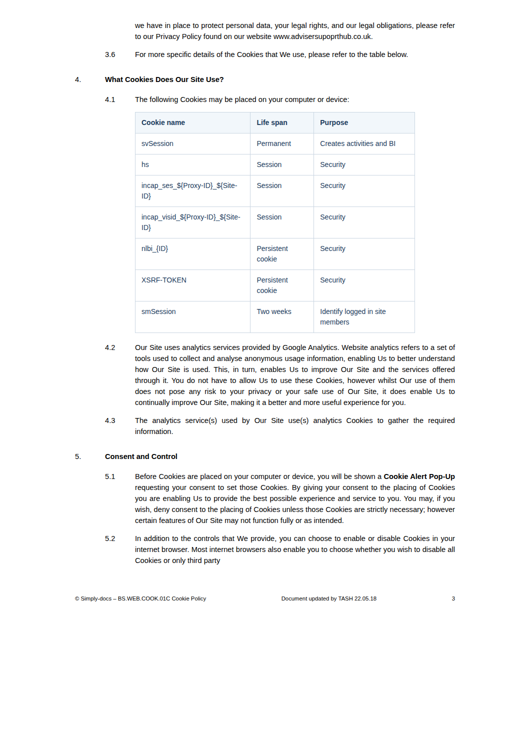we have in place to protect personal data, your legal rights, and our legal obligations, please refer to our Privacy Policy found on our website www.advisersupoprthub.co.uk.
3.6
For more specific details of the Cookies that We use, please refer to the table below.
4.
What Cookies Does Our Site Use?
4.1
The following Cookies may be placed on your computer or device:
| Cookie name | Life span | Purpose |
| --- | --- | --- |
| svSession | Permanent | Creates activities and BI |
| hs | Session | Security |
| incap_ses_${Proxy-ID}_${Site-ID} | Session | Security |
| incap_visid_${Proxy-ID}_${Site-ID} | Session | Security |
| nlbi_{ID} | Persistent cookie | Security |
| XSRF-TOKEN | Persistent cookie | Security |
| smSession | Two weeks | Identify logged in site members |
4.2
Our Site uses analytics services provided by Google Analytics. Website analytics refers to a set of tools used to collect and analyse anonymous usage information, enabling Us to better understand how Our Site is used. This, in turn, enables Us to improve Our Site and the services offered through it. You do not have to allow Us to use these Cookies, however whilst Our use of them does not pose any risk to your privacy or your safe use of Our Site, it does enable Us to continually improve Our Site, making it a better and more useful experience for you.
4.3
The analytics service(s) used by Our Site use(s) analytics Cookies to gather the required information.
5.
Consent and Control
5.1
Before Cookies are placed on your computer or device, you will be shown a Cookie Alert Pop-Up requesting your consent to set those Cookies. By giving your consent to the placing of Cookies you are enabling Us to provide the best possible experience and service to you. You may, if you wish, deny consent to the placing of Cookies unless those Cookies are strictly necessary; however certain features of Our Site may not function fully or as intended.
5.2
In addition to the controls that We provide, you can choose to enable or disable Cookies in your internet browser. Most internet browsers also enable you to choose whether you wish to disable all Cookies or only third party
© Simply-docs – BS.WEB.COOK.01C Cookie Policy
Document updated by TASH 22.05.18
3